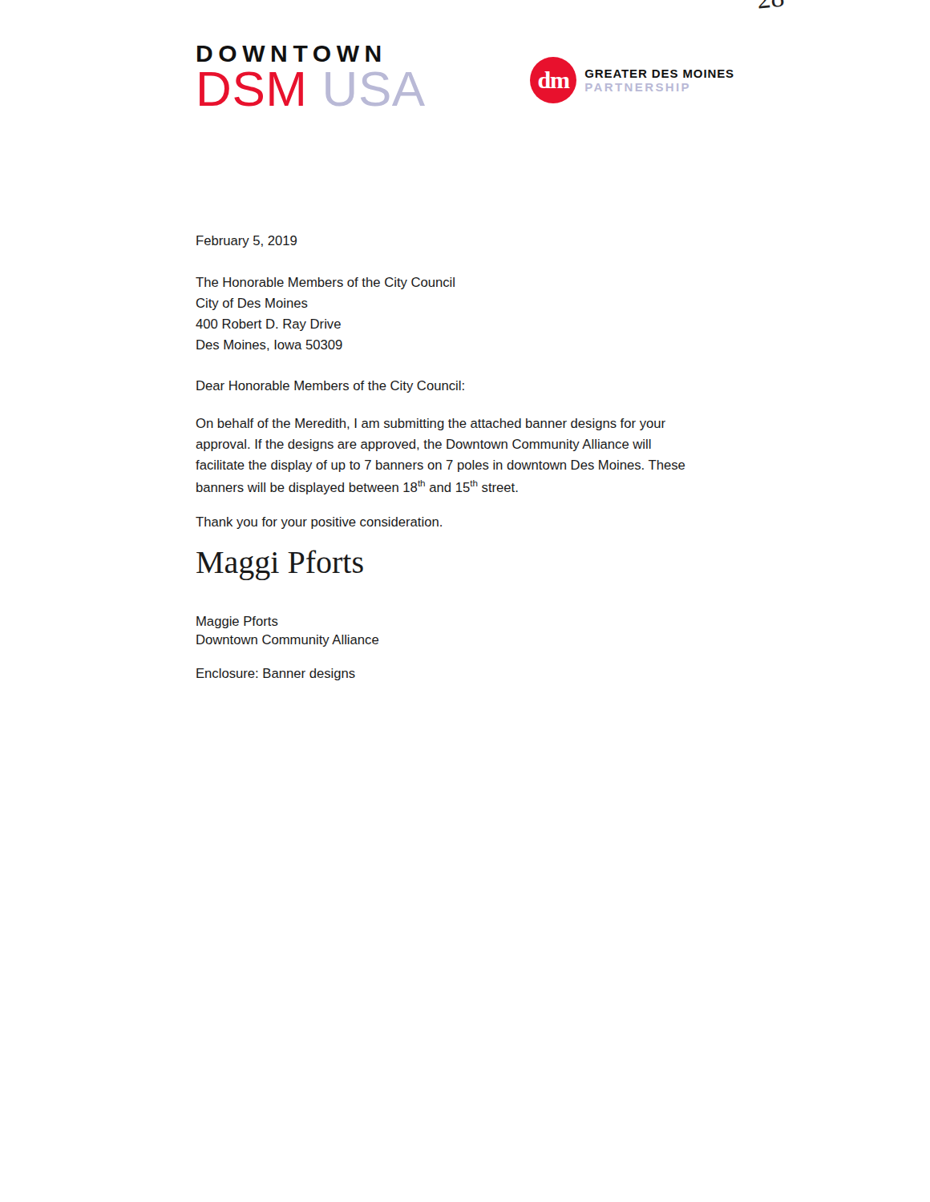28
DOWNTOWN
DSM USA
dm
GREATER DES MOINES
PARTNERSHIP
February 5, 2019
The Honorable Members of the City Council City of Des Moines 400 Robert D. Ray Drive Des Moines, Iowa 50309
Dear Honorable Members of the City Council:
On behalf of the Meredith, I am submitting the attached banner designs for your approval. If the designs are approved, the Downtown Community Alliance will facilitate the display of up to 7 banners on 7 poles in downtown Des Moines. These banners will be displayed between 18th and 15th street.
Thank you for your positive consideration.
Maggi Pforts
Maggie Pforts
Downtown Community Alliance
Enclosure: Banner designs